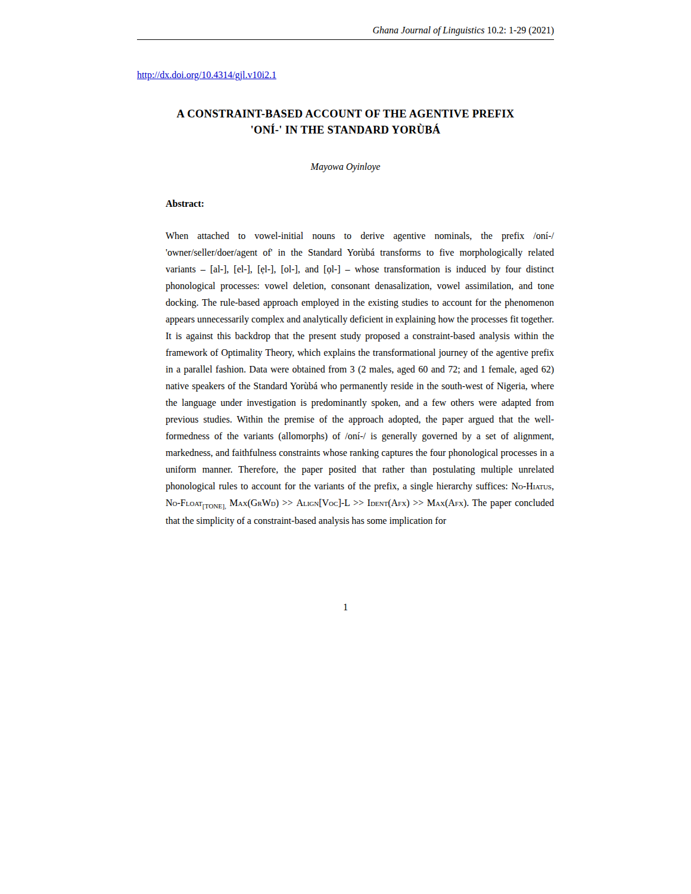Ghana Journal of Linguistics 10.2: 1-29 (2021)
http://dx.doi.org/10.4314/gjl.v10i2.1
A CONSTRAINT-BASED ACCOUNT OF THE AGENTIVE PREFIX
'ONÍ-' IN THE STANDARD YORÙBÁ
Mayowa Oyinloye
Abstract:
When attached to vowel-initial nouns to derive agentive nominals, the prefix /oní-/ 'owner/seller/doer/agent of' in the Standard Yorùbá transforms to five morphologically related variants – [al-], [el-], [ẹl-], [ol-], and [ọl-] – whose transformation is induced by four distinct phonological processes: vowel deletion, consonant denasalization, vowel assimilation, and tone docking. The rule-based approach employed in the existing studies to account for the phenomenon appears unnecessarily complex and analytically deficient in explaining how the processes fit together. It is against this backdrop that the present study proposed a constraint-based analysis within the framework of Optimality Theory, which explains the transformational journey of the agentive prefix in a parallel fashion. Data were obtained from 3 (2 males, aged 60 and 72; and 1 female, aged 62) native speakers of the Standard Yorùbá who permanently reside in the south-west of Nigeria, where the language under investigation is predominantly spoken, and a few others were adapted from previous studies. Within the premise of the approach adopted, the paper argued that the well-formedness of the variants (allomorphs) of /oní-/ is generally governed by a set of alignment, markedness, and faithfulness constraints whose ranking captures the four phonological processes in a uniform manner. Therefore, the paper posited that rather than postulating multiple unrelated phonological rules to account for the variants of the prefix, a single hierarchy suffices: No-Hiatus, No-Float[TONE], Max(GrWd) >> Align[Voc]-L >> Ident(Afx) >> Max(Afx). The paper concluded that the simplicity of a constraint-based analysis has some implication for
1